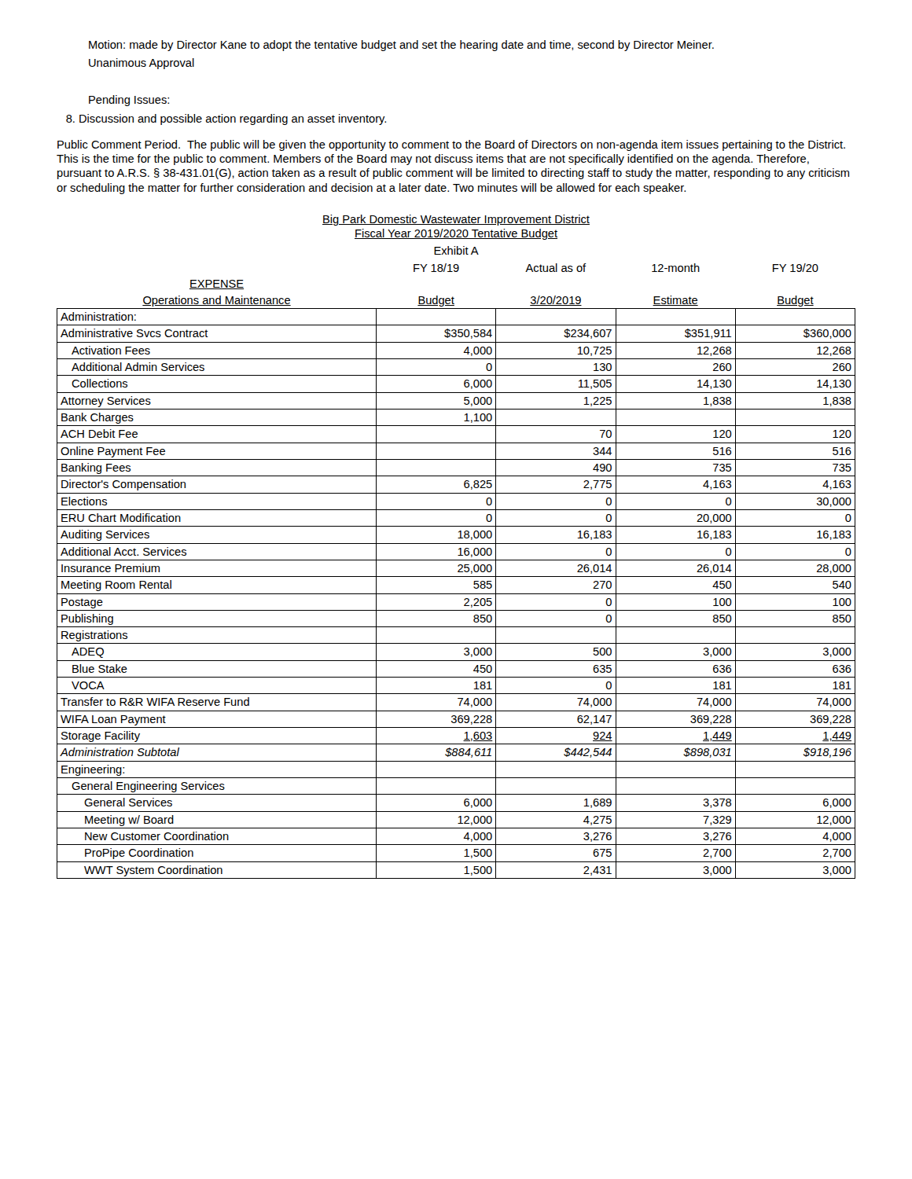Motion: made by Director Kane to adopt the tentative budget and set the hearing date and time, second by Director Meiner.
Unanimous Approval
Pending Issues:
Discussion and possible action regarding an asset inventory.
Public Comment Period. The public will be given the opportunity to comment to the Board of Directors on non-agenda item issues pertaining to the District. This is the time for the public to comment. Members of the Board may not discuss items that are not specifically identified on the agenda. Therefore, pursuant to A.R.S. § 38-431.01(G), action taken as a result of public comment will be limited to directing staff to study the matter, responding to any criticism or scheduling the matter for further consideration and decision at a later date. Two minutes will be allowed for each speaker.
Big Park Domestic Wastewater Improvement District
Fiscal Year 2019/2020 Tentative Budget
Exhibit A
| | FY 18/19 | Actual as of | 12-month | FY 19/20 |
| --- | --- | --- | --- | --- |
| EXPENSE | | | | |
| Operations and Maintenance | Budget | 3/20/2019 | Estimate | Budget |
| Administration: | | | | |
| Administrative Svcs Contract | $350,584 | $234,607 | $351,911 | $360,000 |
| Activation Fees | 4,000 | 10,725 | 12,268 | 12,268 |
| Additional Admin Services | 0 | 130 | 260 | 260 |
| Collections | 6,000 | 11,505 | 14,130 | 14,130 |
| Attorney Services | 5,000 | 1,225 | 1,838 | 1,838 |
| Bank Charges | 1,100 | | | |
| ACH Debit Fee | | 70 | 120 | 120 |
| Online Payment Fee | | 344 | 516 | 516 |
| Banking Fees | | 490 | 735 | 735 |
| Director's Compensation | 6,825 | 2,775 | 4,163 | 4,163 |
| Elections | 0 | 0 | 0 | 30,000 |
| ERU Chart Modification | 0 | 0 | 20,000 | 0 |
| Auditing Services | 18,000 | 16,183 | 16,183 | 16,183 |
| Additional Acct. Services | 16,000 | 0 | 0 | 0 |
| Insurance Premium | 25,000 | 26,014 | 26,014 | 28,000 |
| Meeting Room Rental | 585 | 270 | 450 | 540 |
| Postage | 2,205 | 0 | 100 | 100 |
| Publishing | 850 | 0 | 850 | 850 |
| Registrations | | | | |
| ADEQ | 3,000 | 500 | 3,000 | 3,000 |
| Blue Stake | 450 | 635 | 636 | 636 |
| VOCA | 181 | 0 | 181 | 181 |
| Transfer to R&R WIFA Reserve Fund | 74,000 | 74,000 | 74,000 | 74,000 |
| WIFA Loan Payment | 369,228 | 62,147 | 369,228 | 369,228 |
| Storage Facility | 1,603 | 924 | 1,449 | 1,449 |
| Administration Subtotal | $884,611 | $442,544 | $898,031 | $918,196 |
| Engineering: | | | | |
| General Engineering Services | | | | |
| General Services | 6,000 | 1,689 | 3,378 | 6,000 |
| Meeting w/ Board | 12,000 | 4,275 | 7,329 | 12,000 |
| New Customer Coordination | 4,000 | 3,276 | 3,276 | 4,000 |
| ProPipe Coordination | 1,500 | 675 | 2,700 | 2,700 |
| WWT System Coordination | 1,500 | 2,431 | 3,000 | 3,000 |